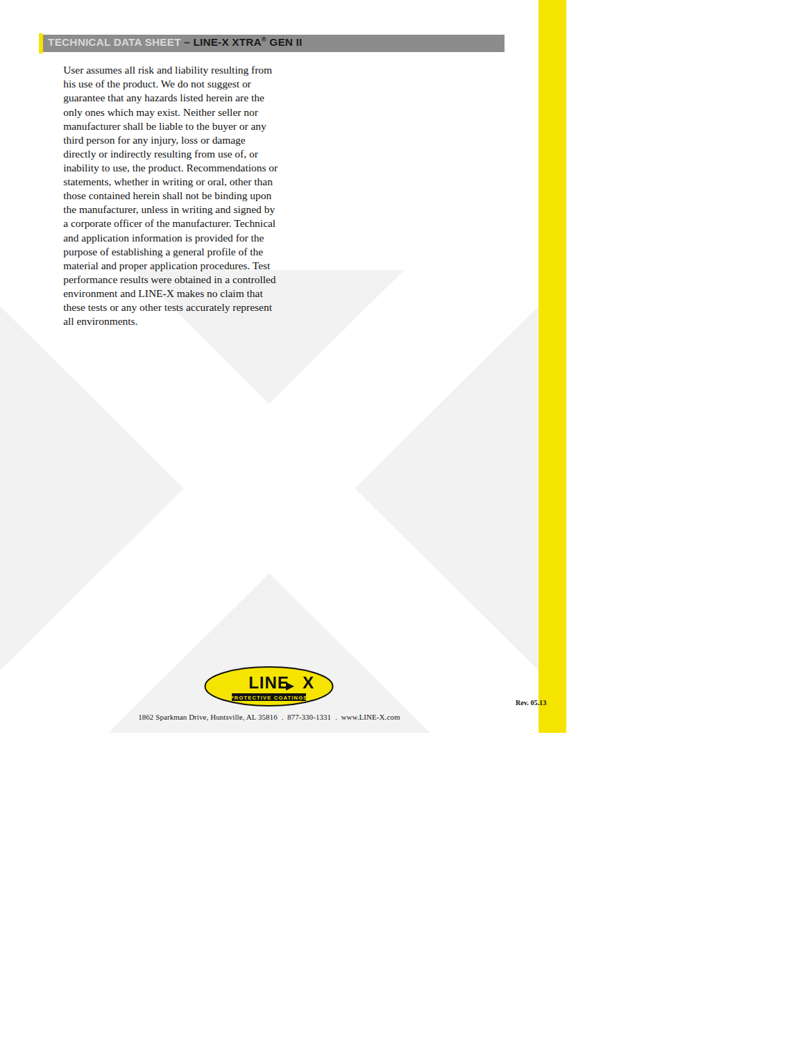TECHNICAL DATA SHEET – LINE-X XTRA® GEN II
User assumes all risk and liability resulting from his use of the product. We do not suggest or guarantee that any hazards listed herein are the only ones which may exist. Neither seller nor manufacturer shall be liable to the buyer or any third person for any injury, loss or damage directly or indirectly resulting from use of, or inability to use, the product. Recommendations or statements, whether in writing or oral, other than those contained herein shall not be binding upon the manufacturer, unless in writing and signed by a corporate officer of the manufacturer. Technical and application information is provided for the purpose of establishing a general profile of the material and proper application procedures. Test performance results were obtained in a controlled environment and LINE-X makes no claim that these tests or any other tests accurately represent all environments.
LINE X PROTECTIVE COATINGS
1862 Sparkman Drive, Huntsville, AL 35816. 877-330-1331. www.LINE-X.com
Rev. 05.13